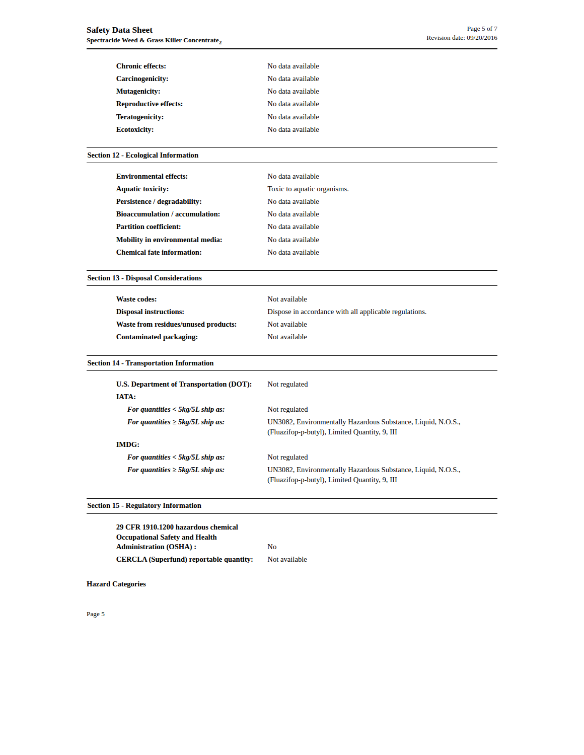Safety Data Sheet
Spectracide Weed & Grass Killer Concentrate2
Page 5 of 7
Revision date: 09/20/2016
| Chronic effects: | No data available |
| Carcinogenicity: | No data available |
| Mutagenicity: | No data available |
| Reproductive effects: | No data available |
| Teratogenicity: | No data available |
| Ecotoxicity: | No data available |
Section 12 - Ecological Information
| Environmental effects: | No data available |
| Aquatic toxicity: | Toxic to aquatic organisms. |
| Persistence / degradability: | No data available |
| Bioaccumulation / accumulation: | No data available |
| Partition coefficient: | No data available |
| Mobility in environmental media: | No data available |
| Chemical fate information: | No data available |
Section 13 - Disposal Considerations
| Waste codes: | Not available |
| Disposal instructions: | Dispose in accordance with all applicable regulations. |
| Waste from residues/unused products: | Not available |
| Contaminated packaging: | Not available |
Section 14 - Transportation Information
| U.S. Department of Transportation (DOT): | Not regulated |
| IATA: |
| For quantities < 5kg/5L ship as: | Not regulated |
| For quantities ≥ 5kg/5L ship as: | UN3082, Environmentally Hazardous Substance, Liquid, N.O.S., (Fluazifop-p-butyl), Limited Quantity, 9, III |
| IMDG: |
| For quantities < 5kg/5L ship as: | Not regulated |
| For quantities ≥ 5kg/5L ship as: | UN3082, Environmentally Hazardous Substance, Liquid, N.O.S., (Fluazifop-p-butyl), Limited Quantity, 9, III |
Section 15 - Regulatory Information
| 29 CFR 1910.1200 hazardous chemical Occupational Safety and Health Administration (OSHA) : | No |
| CERCLA (Superfund) reportable quantity: | Not available |
Hazard Categories
Page 5